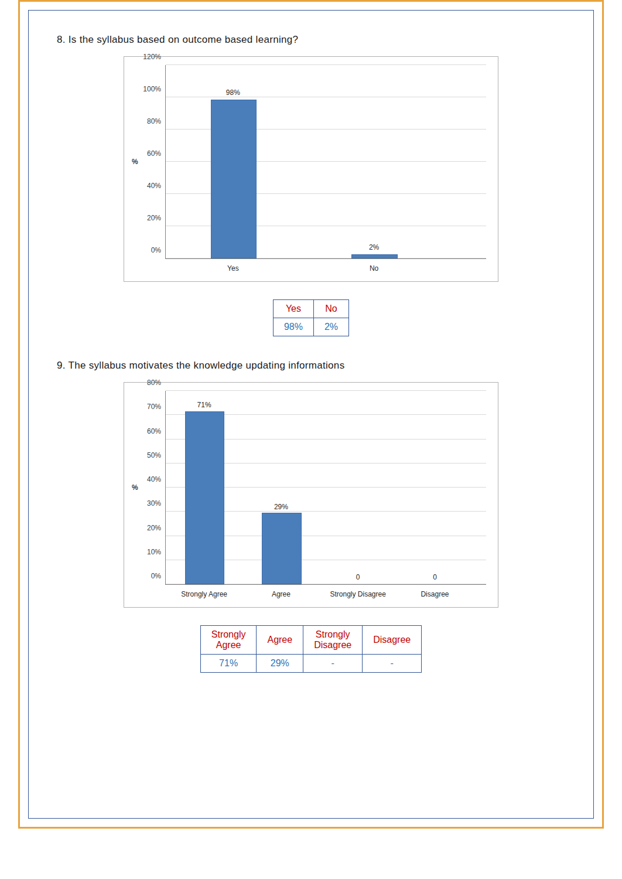8. Is the syllabus based on outcome based learning?
%
0%
20%
40%
60%
80%
100%
120%
98% Yes
2% No
| Yes | No |
| --- | --- |
| 98% | 2% |
9. The syllabus motivates the knowledge updating informations
%
0%
10%
20%
30%
40%
50%
60%
70%
80%
71% Strongly Agree
29% Agree 0 Strongly Disagree 0 Disagree
| Strongly Agree | Agree | Strongly Disagree | Disagree |
| --- | --- | --- | --- |
| 71% | 29% | - | - |